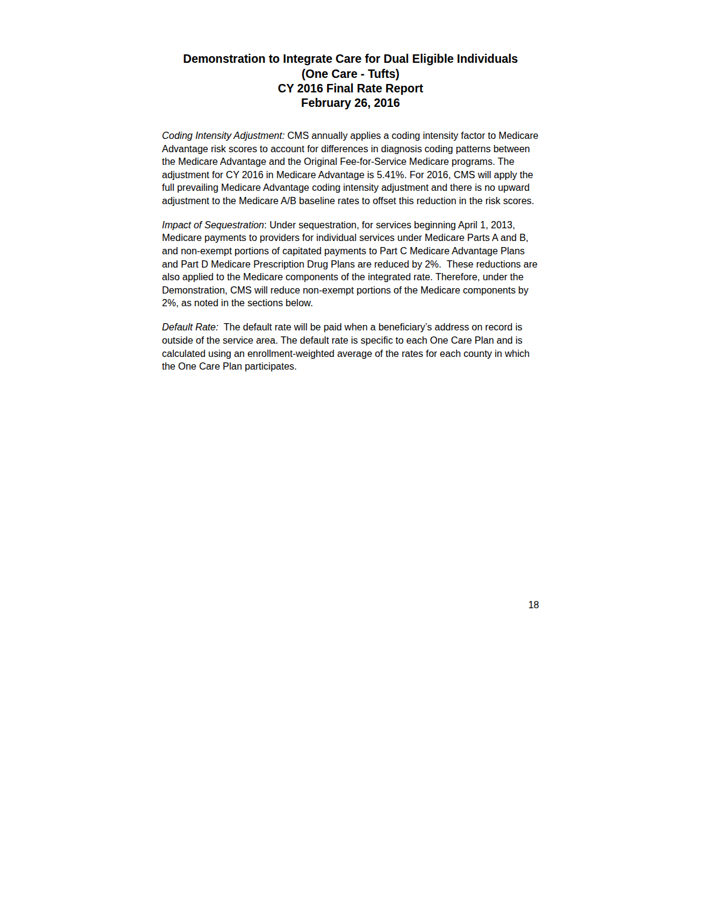Demonstration to Integrate Care for Dual Eligible Individuals
(One Care - Tufts)
CY 2016 Final Rate Report
February 26, 2016
Coding Intensity Adjustment: CMS annually applies a coding intensity factor to Medicare Advantage risk scores to account for differences in diagnosis coding patterns between the Medicare Advantage and the Original Fee-for-Service Medicare programs. The adjustment for CY 2016 in Medicare Advantage is 5.41%. For 2016, CMS will apply the full prevailing Medicare Advantage coding intensity adjustment and there is no upward adjustment to the Medicare A/B baseline rates to offset this reduction in the risk scores.
Impact of Sequestration: Under sequestration, for services beginning April 1, 2013, Medicare payments to providers for individual services under Medicare Parts A and B, and non-exempt portions of capitated payments to Part C Medicare Advantage Plans and Part D Medicare Prescription Drug Plans are reduced by 2%. These reductions are also applied to the Medicare components of the integrated rate. Therefore, under the Demonstration, CMS will reduce non-exempt portions of the Medicare components by 2%, as noted in the sections below.
Default Rate: The default rate will be paid when a beneficiary’s address on record is outside of the service area. The default rate is specific to each One Care Plan and is calculated using an enrollment-weighted average of the rates for each county in which the One Care Plan participates.
18